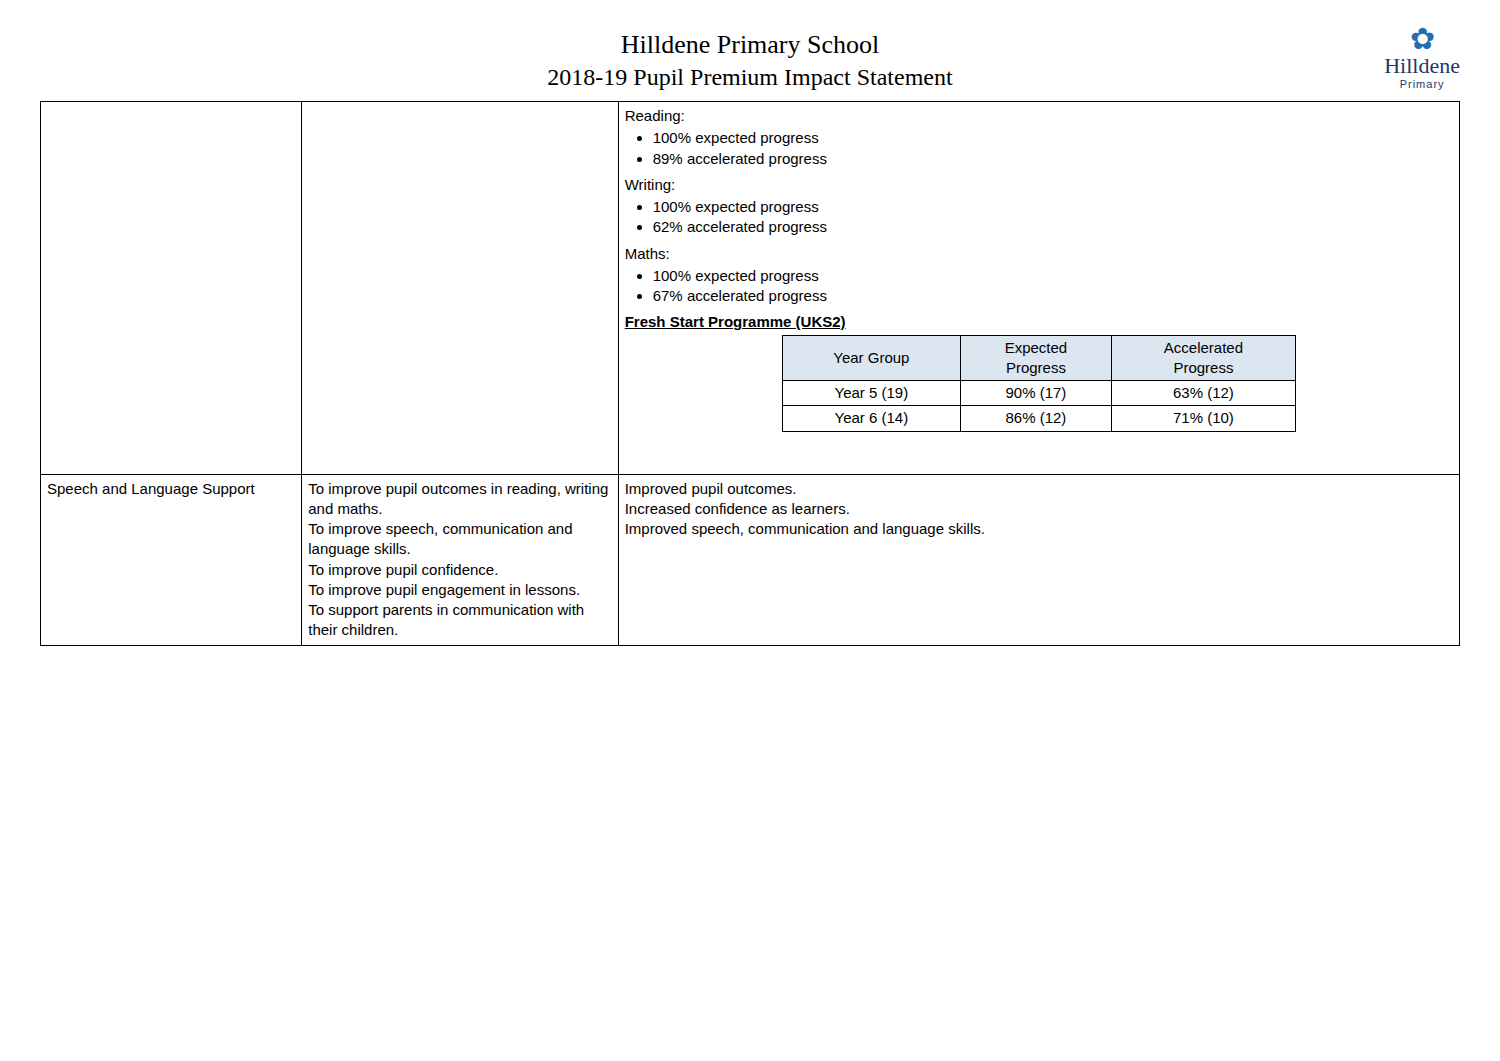✿ Hilldene Primary
Hilldene Primary School
2018-19 Pupil Premium Impact Statement
| | | Reading: 100% expected progress 89% accelerated progress Writing: 100% expected progress 62% accelerated progress Maths: 100% expected progress 67% accelerated progress Fresh Start Programme (UKS2) / Year Group / Expected Progress / Accelerated Progress / / --- / --- / --- / / Year 5 (19) / 90% (17) / 63% (12) / / Year 6 (14) / 86% (12) / 71% (10) / |
| Speech and Language Support | To improve pupil outcomes in reading, writing and maths. To improve speech, communication and language skills. To improve pupil confidence. To improve pupil engagement in lessons. To support parents in communication with their children. | Improved pupil outcomes. Increased confidence as learners. Improved speech, communication and language skills. |